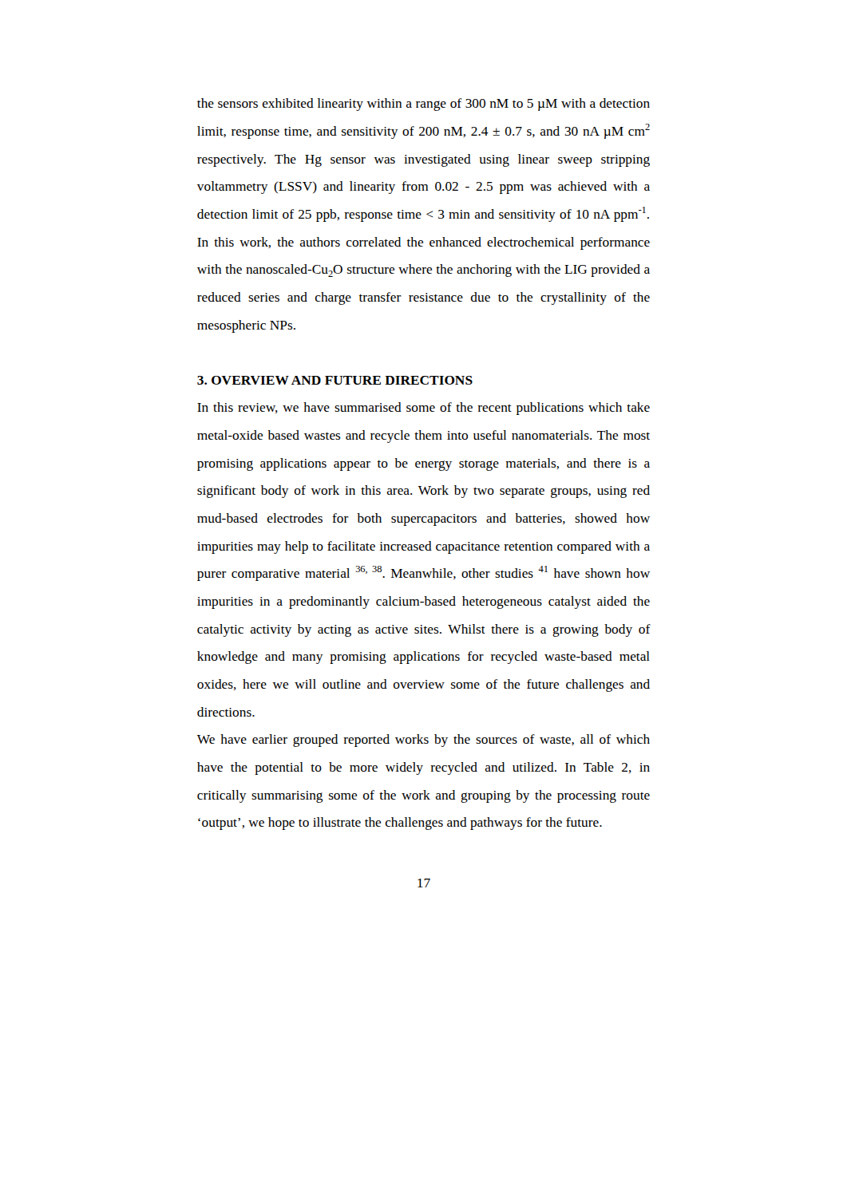the sensors exhibited linearity within a range of 300 nM to 5 µM with a detection limit, response time, and sensitivity of 200 nM, 2.4 ± 0.7 s, and 30 nA µM cm2 respectively. The Hg sensor was investigated using linear sweep stripping voltammetry (LSSV) and linearity from 0.02 - 2.5 ppm was achieved with a detection limit of 25 ppb, response time < 3 min and sensitivity of 10 nA ppm-1. In this work, the authors correlated the enhanced electrochemical performance with the nanoscaled-Cu2O structure where the anchoring with the LIG provided a reduced series and charge transfer resistance due to the crystallinity of the mesospheric NPs.
3. OVERVIEW AND FUTURE DIRECTIONS
In this review, we have summarised some of the recent publications which take metal-oxide based wastes and recycle them into useful nanomaterials. The most promising applications appear to be energy storage materials, and there is a significant body of work in this area. Work by two separate groups, using red mud-based electrodes for both supercapacitors and batteries, showed how impurities may help to facilitate increased capacitance retention compared with a purer comparative material 36, 38. Meanwhile, other studies 41 have shown how impurities in a predominantly calcium-based heterogeneous catalyst aided the catalytic activity by acting as active sites. Whilst there is a growing body of knowledge and many promising applications for recycled waste-based metal oxides, here we will outline and overview some of the future challenges and directions.
We have earlier grouped reported works by the sources of waste, all of which have the potential to be more widely recycled and utilized. In Table 2, in critically summarising some of the work and grouping by the processing route ‘output’, we hope to illustrate the challenges and pathways for the future.
17